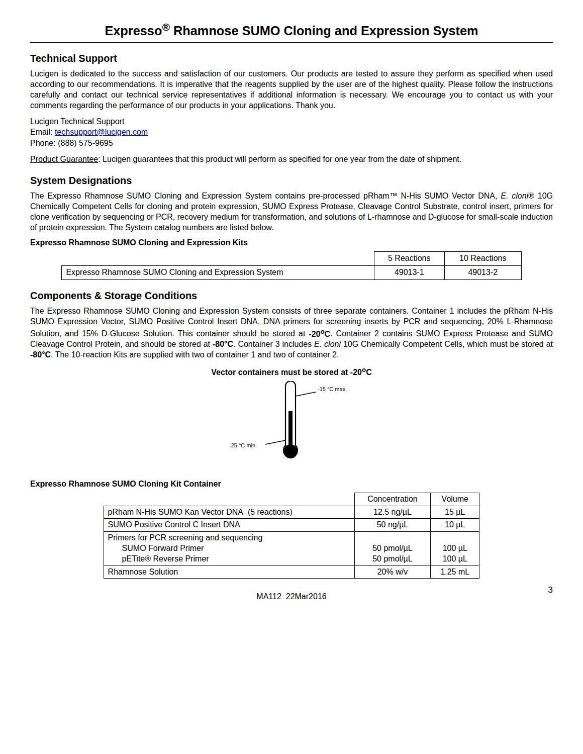Expresso® Rhamnose SUMO Cloning and Expression System
Technical Support
Lucigen is dedicated to the success and satisfaction of our customers. Our products are tested to assure they perform as specified when used according to our recommendations. It is imperative that the reagents supplied by the user are of the highest quality. Please follow the instructions carefully and contact our technical service representatives if additional information is necessary. We encourage you to contact us with your comments regarding the performance of our products in your applications. Thank you.
Lucigen Technical Support
Email: techsupport@lucigen.com
Phone: (888) 575-9695
Product Guarantee: Lucigen guarantees that this product will perform as specified for one year from the date of shipment.
System Designations
The Expresso Rhamnose SUMO Cloning and Expression System contains pre-processed pRham™ N-His SUMO Vector DNA, E. cloni® 10G Chemically Competent Cells for cloning and protein expression, SUMO Express Protease, Cleavage Control Substrate, control insert, primers for clone verification by sequencing or PCR, recovery medium for transformation, and solutions of L-rhamnose and D-glucose for small-scale induction of protein expression. The System catalog numbers are listed below.
Expresso Rhamnose SUMO Cloning and Expression Kits
| | 5 Reactions | 10 Reactions |
| Expresso Rhamnose SUMO Cloning and Expression System | 49013-1 | 49013-2 |
Components & Storage Conditions
The Expresso Rhamnose SUMO Cloning and Expression System consists of three separate containers. Container 1 includes the pRham N-His SUMO Expression Vector, SUMO Positive Control Insert DNA, DNA primers for screening inserts by PCR and sequencing, 20% L-Rhamnose Solution, and 15% D-Glucose Solution. This container should be stored at -20oC. Container 2 contains SUMO Express Protease and SUMO Cleavage Control Protein, and should be stored at -80°C. Container 3 includes E. cloni 10G Chemically Competent Cells, which must be stored at -80°C. The 10-reaction Kits are supplied with two of container 1 and two of container 2.
Vector containers must be stored at -20oC
-15 °C max. -25 °C min.
Expresso Rhamnose SUMO Cloning Kit Container
| | Concentration | Volume |
| pRham N-His SUMO Kan Vector DNA (5 reactions) | 12.5 ng/µL | 15 µL |
| SUMO Positive Control C Insert DNA | 50 ng/µL | 10 µL |
| Primers for PCR screening and sequencing SUMO Forward Primer pETite® Reverse Primer | 50 pmol/µL 50 pmol/µL | 100 µL 100 µL |
| Rhamnose Solution | 20% w/v | 1.25 mL |
MA112 22Mar2016 3